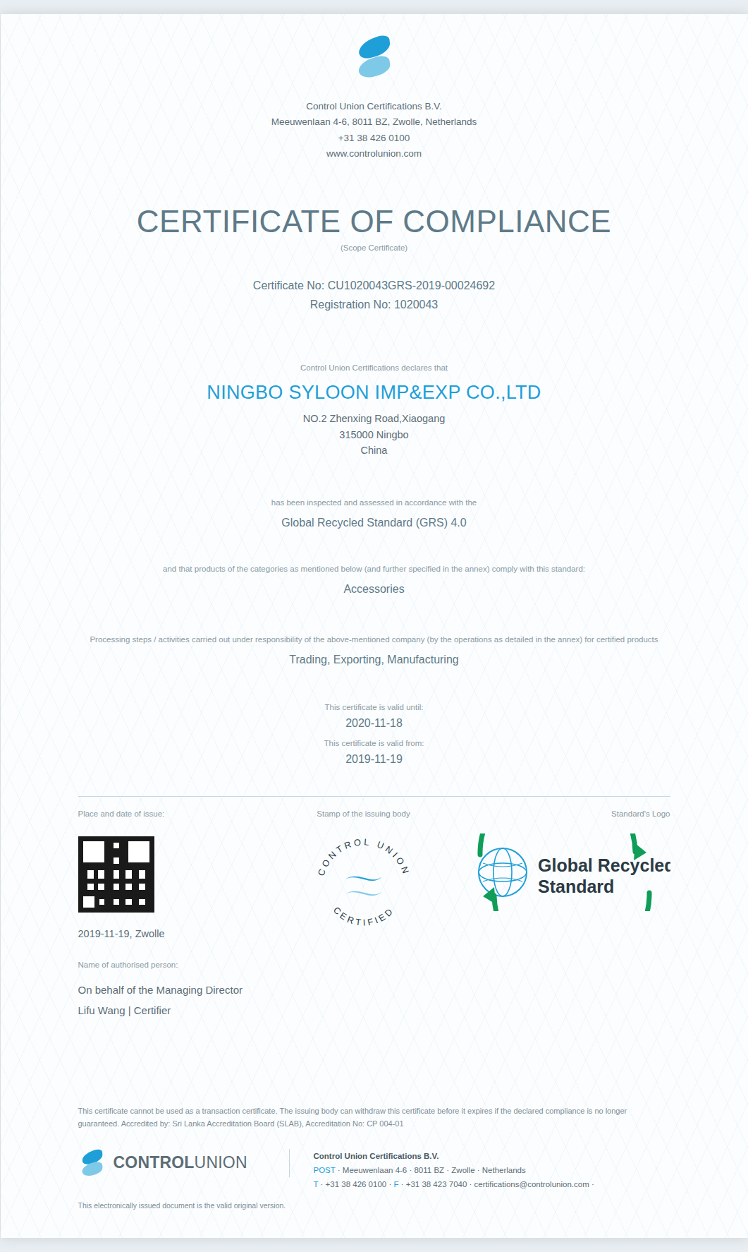Control Union Certifications B.V.
Meeuwenlaan 4-6, 8011 BZ, Zwolle, Netherlands
+31 38 426 0100
www.controlunion.com
CERTIFICATE OF COMPLIANCE
(Scope Certificate)
Certificate No: CU1020043GRS-2019-00024692
Registration No: 1020043
Control Union Certifications declares that
NINGBO SYLOON IMP&EXP CO.,LTD
NO.2 Zhenxing Road,Xiaogang
315000 Ningbo
China
has been inspected and assessed in accordance with the
Global Recycled Standard (GRS) 4.0
and that products of the categories as mentioned below (and further specified in the annex) comply with this standard:
Accessories
Processing steps / activities carried out under responsibility of the above-mentioned company (by the operations as detailed in the annex) for certified products
Trading, Exporting, Manufacturing
This certificate is valid until: 2020-11-18 This certificate is valid from: 2019-11-19
Place and date of issue:
2019-11-19, Zwolle
Name of authorised person:
On behalf of the Managing Director
Lifu Wang | Certifier
Stamp of the issuing body
CONTROL UNION CERTIFIED
Standard's Logo
Global Recycled Standard
This certificate cannot be used as a transaction certificate. The issuing body can withdraw this certificate before it expires if the declared compliance is no longer guaranteed. Accredited by: Sri Lanka Accreditation Board (SLAB), Accreditation No: CP 004-01
CONTROLUNION
Control Union Certifications B.V.
POST · Meeuwenlaan 4-6 · 8011 BZ · Zwolle · Netherlands
T · +31 38 426 0100 · F · +31 38 423 7040 · certifications@controlunion.com ·
This electronically issued document is the valid original version.